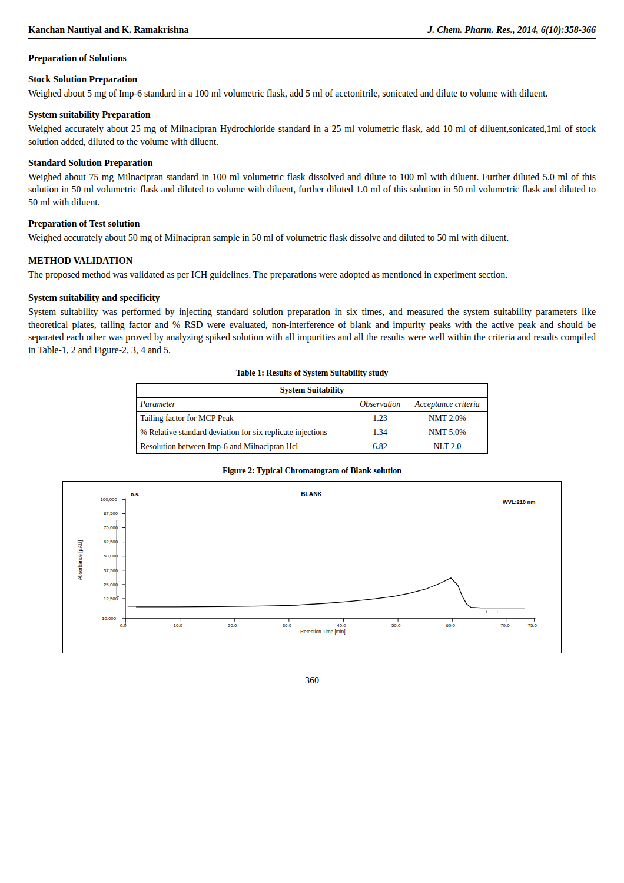Kanchan Nautiyal and K. Ramakrishna
J. Chem. Pharm. Res., 2014, 6(10):358-366
Preparation of Solutions
Stock Solution Preparation
Weighed about 5 mg of Imp-6 standard in a 100 ml volumetric flask, add 5 ml of acetonitrile, sonicated and dilute to volume with diluent.
System suitability Preparation
Weighed accurately about 25 mg of Milnacipran Hydrochloride standard in a 25 ml volumetric flask, add 10 ml of diluent,sonicated,1ml of stock solution added, diluted to the volume with diluent.
Standard Solution Preparation
Weighed about 75 mg Milnacipran standard in 100 ml volumetric flask dissolved and dilute to 100 ml with diluent. Further diluted 5.0 ml of this solution in 50 ml volumetric flask and diluted to volume with diluent, further diluted 1.0 ml of this solution in 50 ml volumetric flask and diluted to 50 ml with diluent.
Preparation of Test solution
Weighed accurately about 50 mg of Milnacipran sample in 50 ml of volumetric flask dissolve and diluted to 50 ml with diluent.
METHOD VALIDATION
The proposed method was validated as per ICH guidelines. The preparations were adopted as mentioned in experiment section.
System suitability and specificity
System suitability was performed by injecting standard solution preparation in six times, and measured the system suitability parameters like theoretical plates, tailing factor and % RSD were evaluated, non-interference of blank and impurity peaks with the active peak and should be separated each other was proved by analyzing spiked solution with all impurities and all the results were well within the criteria and results compiled in Table-1, 2 and Figure-2, 3, 4 and 5.
Table 1: Results of System Suitability study
| System Suitability |
| --- |
| Parameter | Observation | Acceptance criteria |
| Tailing factor for MCP Peak | 1.23 | NMT 2.0% |
| % Relative standard deviation for six replicate injections | 1.34 | NMT 5.0% |
| Resolution between Imp-6 and Milnacipran Hcl | 6.82 | NLT 2.0 |
Figure 2: Typical Chromatogram of Blank solution
n.s. BLANK WVL:210 nm Absorbance [µAU] 100,000 87,500 75,000 62,500 50,000 37,500 25,000 12,500 -10,000 0.0 10.0 20.0 30.0 40.0 50.0 60.0 70.0 75.0 Retention Time [min]
360